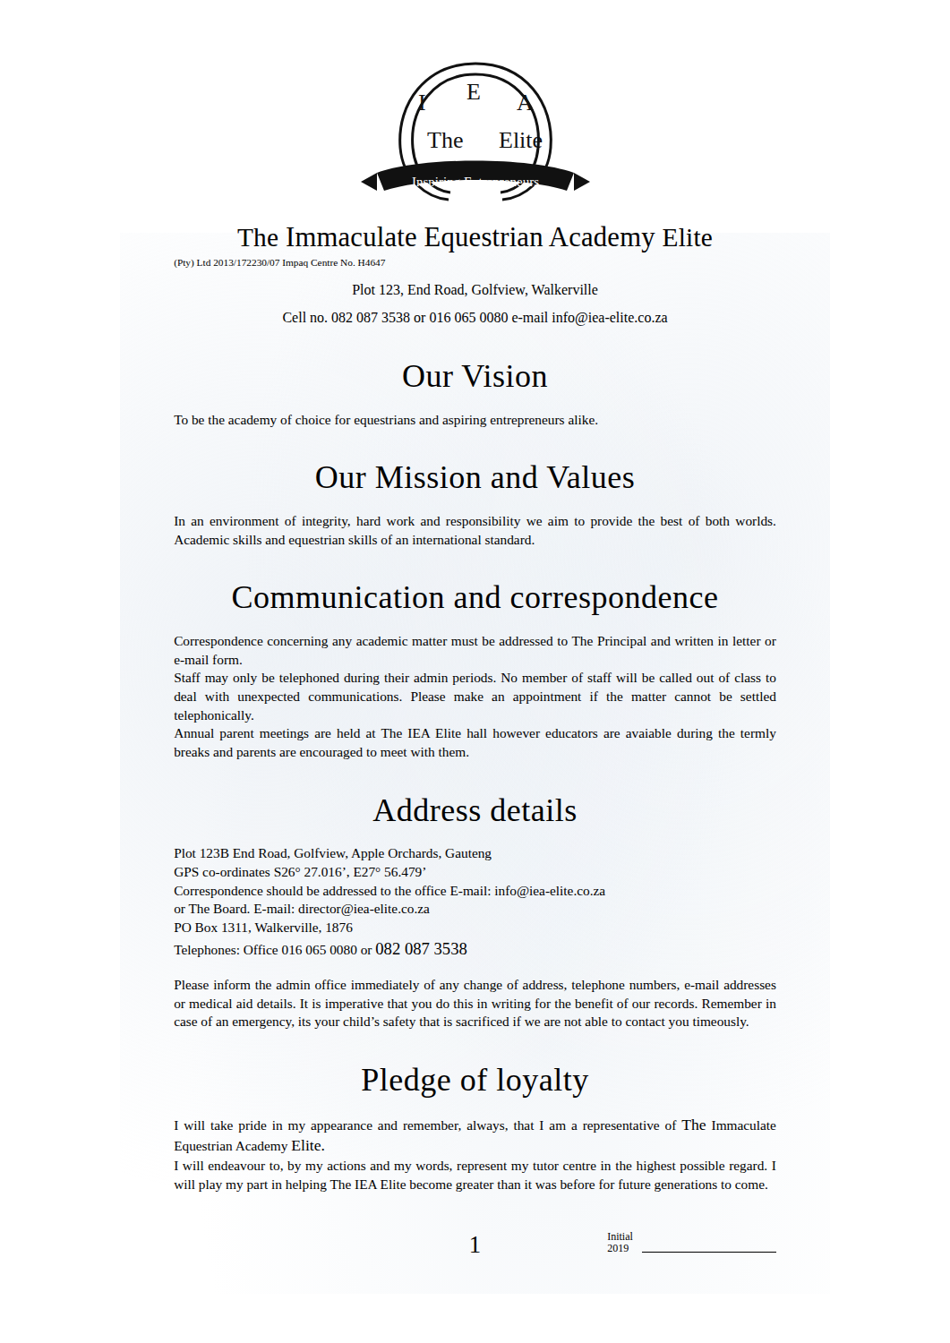I E A The Elite Inspiring Entrepreneurs
The Immaculate Equestrian Academy Elite
(Pty) Ltd 2013/172230/07 Impaq Centre No. H4647
Plot 123, End Road, Golfview, Walkerville
Cell no. 082 087 3538 or 016 065 0080 e-mail info@iea-elite.co.za
Our Vision
To be the academy of choice for equestrians and aspiring entrepreneurs alike.
Our Mission and Values
In an environment of integrity, hard work and responsibility we aim to provide the best of both worlds. Academic skills and equestrian skills of an international standard.
Communication and correspondence
Correspondence concerning any academic matter must be addressed to The Principal and written in letter or e-mail form.
Staff may only be telephoned during their admin periods. No member of staff will be called out of class to deal with unexpected communications. Please make an appointment if the matter cannot be settled telephonically.
Annual parent meetings are held at The IEA Elite hall however educators are avaiable during the termly breaks and parents are encouraged to meet with them.
Address details
Plot 123B End Road, Golfview, Apple Orchards, Gauteng
GPS co-ordinates S26° 27.016’, E27° 56.479’
Correspondence should be addressed to the office E-mail: info@iea-elite.co.za
or The Board. E-mail: director@iea-elite.co.za
PO Box 1311, Walkerville, 1876
Telephones: Office 016 065 0080 or 082 087 3538
Please inform the admin office immediately of any change of address, telephone numbers, e-mail addresses or medical aid details. It is imperative that you do this in writing for the benefit of our records. Remember in case of an emergency, its your child’s safety that is sacrificed if we are not able to contact you timeously.
Pledge of loyalty
I will take pride in my appearance and remember, always, that I am a representative of The Immaculate Equestrian Academy Elite.
I will endeavour to, by my actions and my words, represent my tutor centre in the highest possible regard. I will play my part in helping The IEA Elite become greater than it was before for future generations to come.
1
Initial
2019